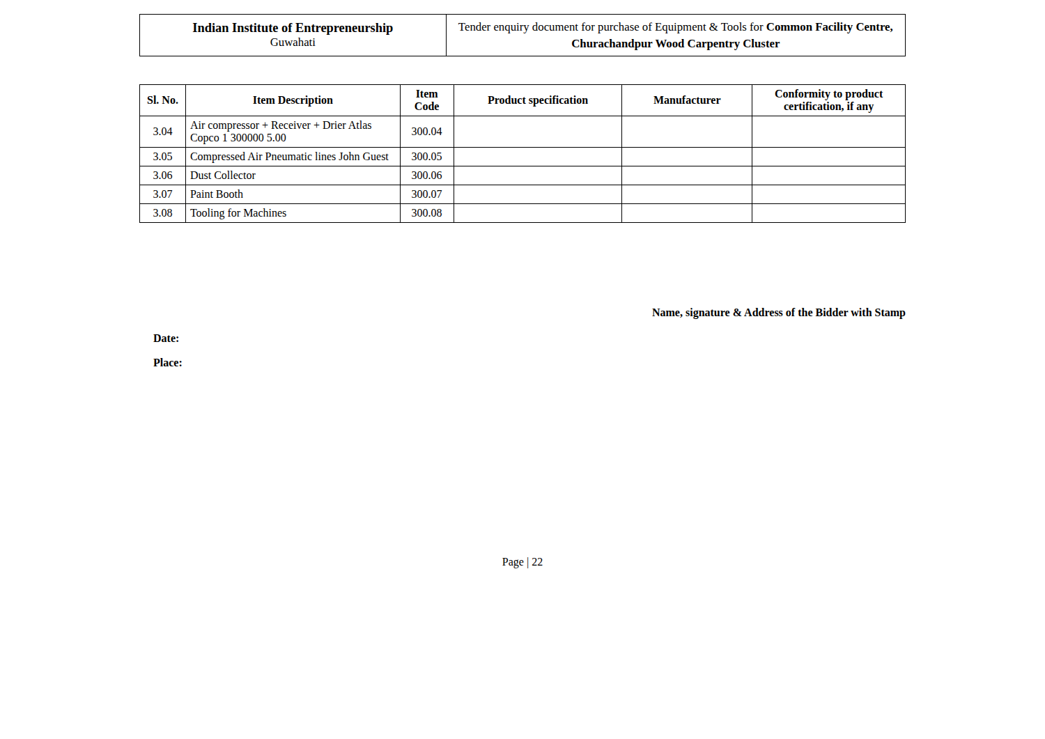| Indian Institute of Entrepreneurship Guwahati | Tender enquiry document for purchase of Equipment & Tools for Common Facility Centre, Churachandpur Wood Carpentry Cluster |
| Sl. No. | Item Description | Item Code | Product specification | Manufacturer | Conformity to product certification, if any |
| --- | --- | --- | --- | --- | --- |
| 3.04 | Air compressor + Receiver + Drier Atlas Copco 1 300000 5.00 | 300.04 | | | |
| 3.05 | Compressed Air Pneumatic lines John Guest | 300.05 | | | |
| 3.06 | Dust Collector | 300.06 | | | |
| 3.07 | Paint Booth | 300.07 | | | |
| 3.08 | Tooling for Machines | 300.08 | | | |
Name, signature & Address of the Bidder with Stamp
Date:
Place:
Page | 22